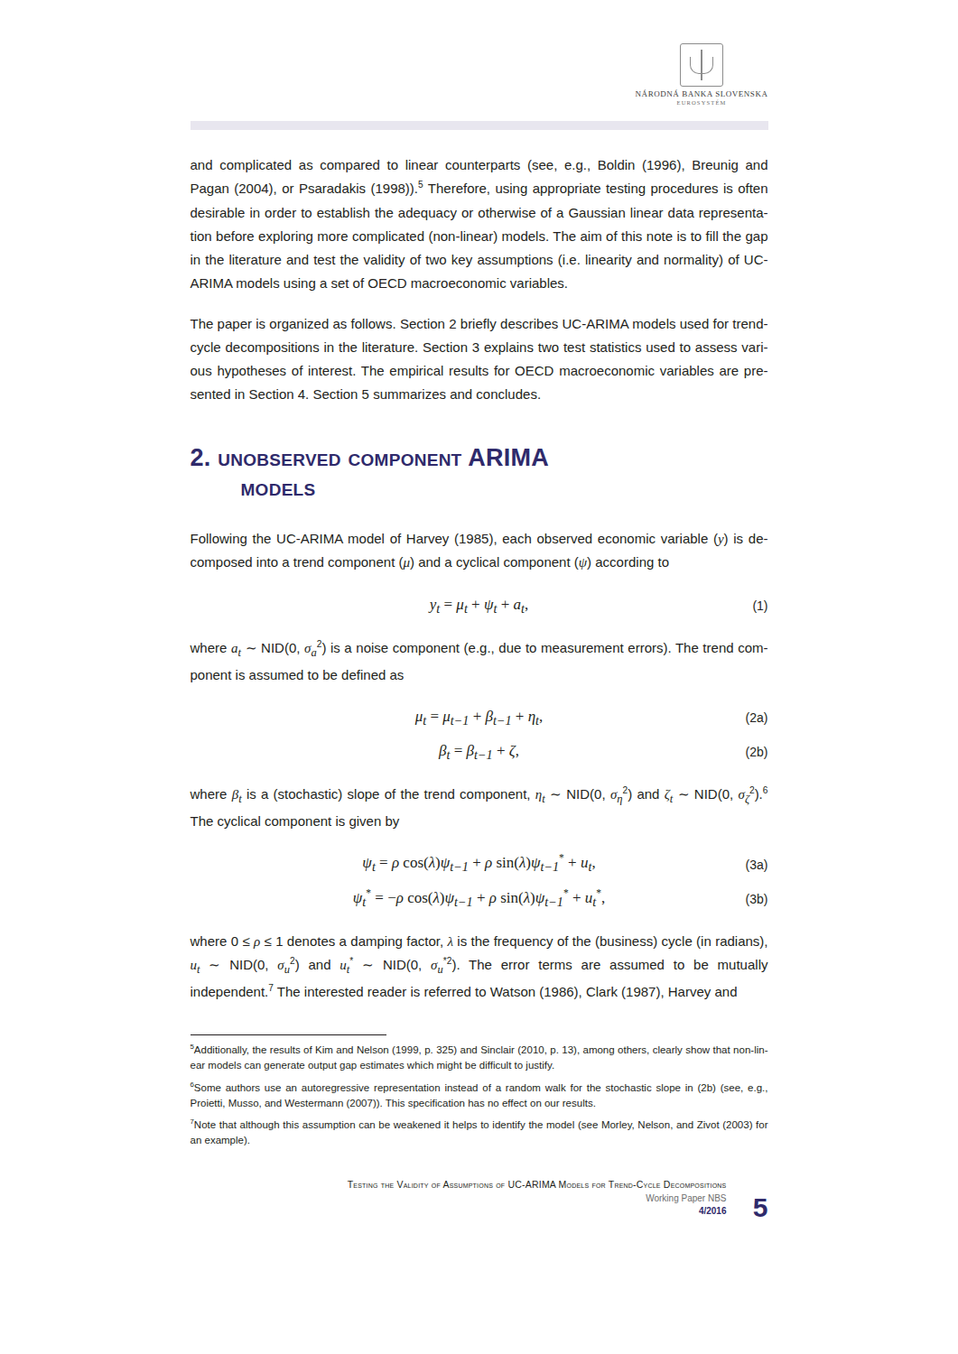NÁRODNÁ BANKA SLOVENSKA
EUROSYSTÉM
and complicated as compared to linear counterparts (see, e.g., Boldin (1996), Breunig and Pagan (2004), or Psaradakis (1998)).5 Therefore, using appropriate testing procedures is often desirable in order to establish the adequacy or otherwise of a Gaussian linear data representation before exploring more complicated (non-linear) models. The aim of this note is to fill the gap in the literature and test the validity of two key assumptions (i.e. linearity and normality) of UC-ARIMA models using a set of OECD macroeconomic variables.
The paper is organized as follows. Section 2 briefly describes UC-ARIMA models used for trend-cycle decompositions in the literature. Section 3 explains two test statistics used to assess various hypotheses of interest. The empirical results for OECD macroeconomic variables are presented in Section 4. Section 5 summarizes and concludes.
2. Unobserved Component ARIMA Models
Following the UC-ARIMA model of Harvey (1985), each observed economic variable (y) is decomposed into a trend component (μ) and a cyclical component (ψ) according to
yt = μt + ψt + at, (1)
where at ∼ NID(0, σa2) is a noise component (e.g., due to measurement errors). The trend component is assumed to be defined as
μt = μt−1 + βt−1 + ηt, (2a)
βt = βt−1 + ζ, (2b)
where βt is a (stochastic) slope of the trend component, ηt ∼ NID(0, ση2) and ζt ∼ NID(0, σζ2).6 The cyclical component is given by
ψt = ρ cos(λ)ψt−1 + ρ sin(λ)ψt−1* + ut, (3a)
ψt* = −ρ cos(λ)ψt−1 + ρ sin(λ)ψt−1* + ut*, (3b)
where 0 ≤ ρ ≤ 1 denotes a damping factor, λ is the frequency of the (business) cycle (in radians), ut ∼ NID(0, σu2) and ut* ∼ NID(0, σu*2). The error terms are assumed to be mutually independent.7 The interested reader is referred to Watson (1986), Clark (1987), Harvey and
5Additionally, the results of Kim and Nelson (1999, p. 325) and Sinclair (2010, p. 13), among others, clearly show that non-linear models can generate output gap estimates which might be difficult to justify.
6Some authors use an autoregressive representation instead of a random walk for the stochastic slope in (2b) (see, e.g., Proietti, Musso, and Westermann (2007)). This specification has no effect on our results.
7Note that although this assumption can be weakened it helps to identify the model (see Morley, Nelson, and Zivot (2003) for an example).
Testing the Validity of Assumptions of UC-ARIMA Models for Trend-Cycle Decompositions
Working Paper NBS
4/2016
5